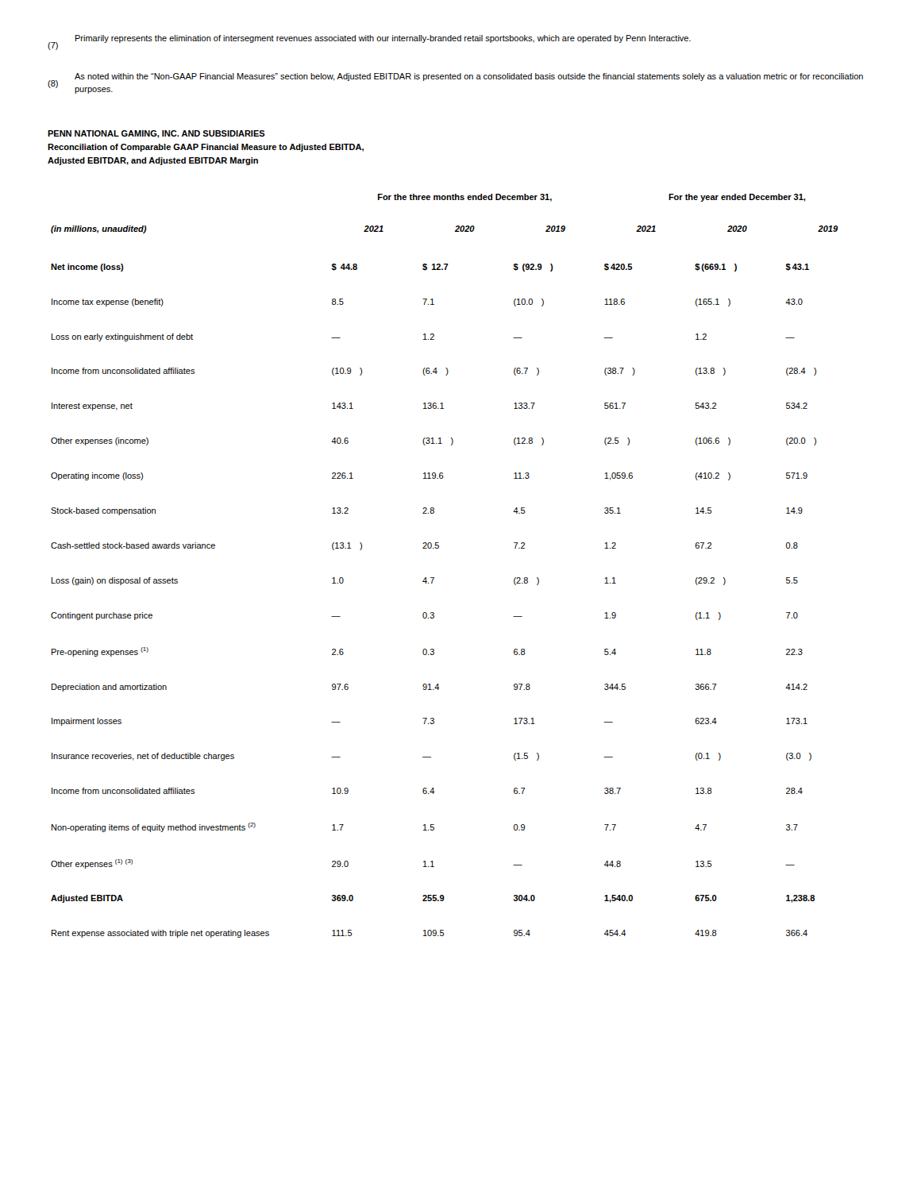(7)
Primarily represents the elimination of intersegment revenues associated with our internally-branded retail sportsbooks, which are operated by Penn Interactive.
(8)
As noted within the “Non-GAAP Financial Measures” section below, Adjusted EBITDAR is presented on a consolidated basis outside the financial statements solely as a valuation metric or for reconciliation purposes.
PENN NATIONAL GAMING, INC. AND SUBSIDIARIES
Reconciliation of Comparable GAAP Financial Measure to Adjusted EBITDA,
Adjusted EBITDAR, and Adjusted EBITDAR Margin
| | For the three months ended December 31, | For the year ended December 31, |
| --- | --- | --- |
| (in millions, unaudited) | 2021 | 2020 | 2019 | 2021 | 2020 | 2019 |
| Net income (loss) | $ 44.8 | $ 12.7 | $ (92.9 ) | $ 420.5 | $ (669.1 ) | $ 43.1 |
| Income tax expense (benefit) | 8.5 | 7.1 | (10.0 ) | 118.6 | (165.1 ) | 43.0 |
| Loss on early extinguishment of debt | — | 1.2 | — | — | 1.2 | — |
| Income from unconsolidated affiliates | (10.9 ) | (6.4 ) | (6.7 ) | (38.7 ) | (13.8 ) | (28.4 ) |
| Interest expense, net | 143.1 | 136.1 | 133.7 | 561.7 | 543.2 | 534.2 |
| Other expenses (income) | 40.6 | (31.1 ) | (12.8 ) | (2.5 ) | (106.6 ) | (20.0 ) |
| Operating income (loss) | 226.1 | 119.6 | 11.3 | 1,059.6 | (410.2 ) | 571.9 |
| Stock-based compensation | 13.2 | 2.8 | 4.5 | 35.1 | 14.5 | 14.9 |
| Cash-settled stock-based awards variance | (13.1 ) | 20.5 | 7.2 | 1.2 | 67.2 | 0.8 |
| Loss (gain) on disposal of assets | 1.0 | 4.7 | (2.8 ) | 1.1 | (29.2 ) | 5.5 |
| Contingent purchase price | — | 0.3 | — | 1.9 | (1.1 ) | 7.0 |
| Pre-opening expenses (1) | 2.6 | 0.3 | 6.8 | 5.4 | 11.8 | 22.3 |
| Depreciation and amortization | 97.6 | 91.4 | 97.8 | 344.5 | 366.7 | 414.2 |
| Impairment losses | — | 7.3 | 173.1 | — | 623.4 | 173.1 |
| Insurance recoveries, net of deductible charges | — | — | (1.5 ) | — | (0.1 ) | (3.0 ) |
| Income from unconsolidated affiliates | 10.9 | 6.4 | 6.7 | 38.7 | 13.8 | 28.4 |
| Non-operating items of equity method investments (2) | 1.7 | 1.5 | 0.9 | 7.7 | 4.7 | 3.7 |
| Other expenses (1) (3) | 29.0 | 1.1 | — | 44.8 | 13.5 | — |
| Adjusted EBITDA | 369.0 | 255.9 | 304.0 | 1,540.0 | 675.0 | 1,238.8 |
| Rent expense associated with triple net operating leases | 111.5 | 109.5 | 95.4 | 454.4 | 419.8 | 366.4 |